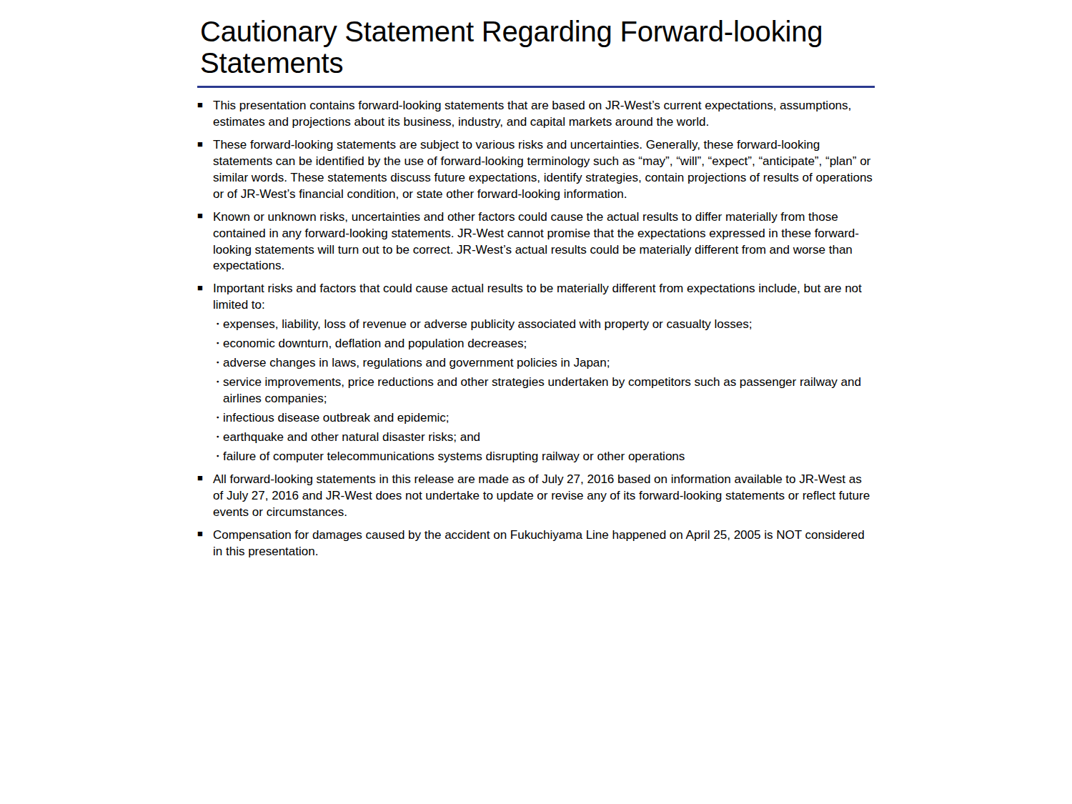Cautionary Statement Regarding Forward-looking Statements
This presentation contains forward-looking statements that are based on JR-West’s current expectations, assumptions, estimates and projections about its business, industry, and capital markets around the world.
These forward-looking statements are subject to various risks and uncertainties. Generally, these forward-looking statements can be identified by the use of forward-looking terminology such as “may”, “will”, “expect”, “anticipate”, “plan” or similar words. These statements discuss future expectations, identify strategies, contain projections of results of operations or of JR-West’s financial condition, or state other forward-looking information.
Known or unknown risks, uncertainties and other factors could cause the actual results to differ materially from those contained in any forward-looking statements. JR-West cannot promise that the expectations expressed in these forward-looking statements will turn out to be correct. JR-West’s actual results could be materially different from and worse than expectations.
Important risks and factors that could cause actual results to be materially different from expectations include, but are not limited to:
expenses, liability, loss of revenue or adverse publicity associated with property or casualty losses;
economic downturn, deflation and population decreases;
adverse changes in laws, regulations and government policies in Japan;
service improvements, price reductions and other strategies undertaken by competitors such as passenger railway and airlines companies;
infectious disease outbreak and epidemic;
earthquake and other natural disaster risks; and
failure of computer telecommunications systems disrupting railway or other operations
All forward-looking statements in this release are made as of July 27, 2016 based on information available to JR-West as of July 27, 2016 and JR-West does not undertake to update or revise any of its forward-looking statements or reflect future events or circumstances.
Compensation for damages caused by the accident on Fukuchiyama Line happened on April 25, 2005 is NOT considered in this presentation.